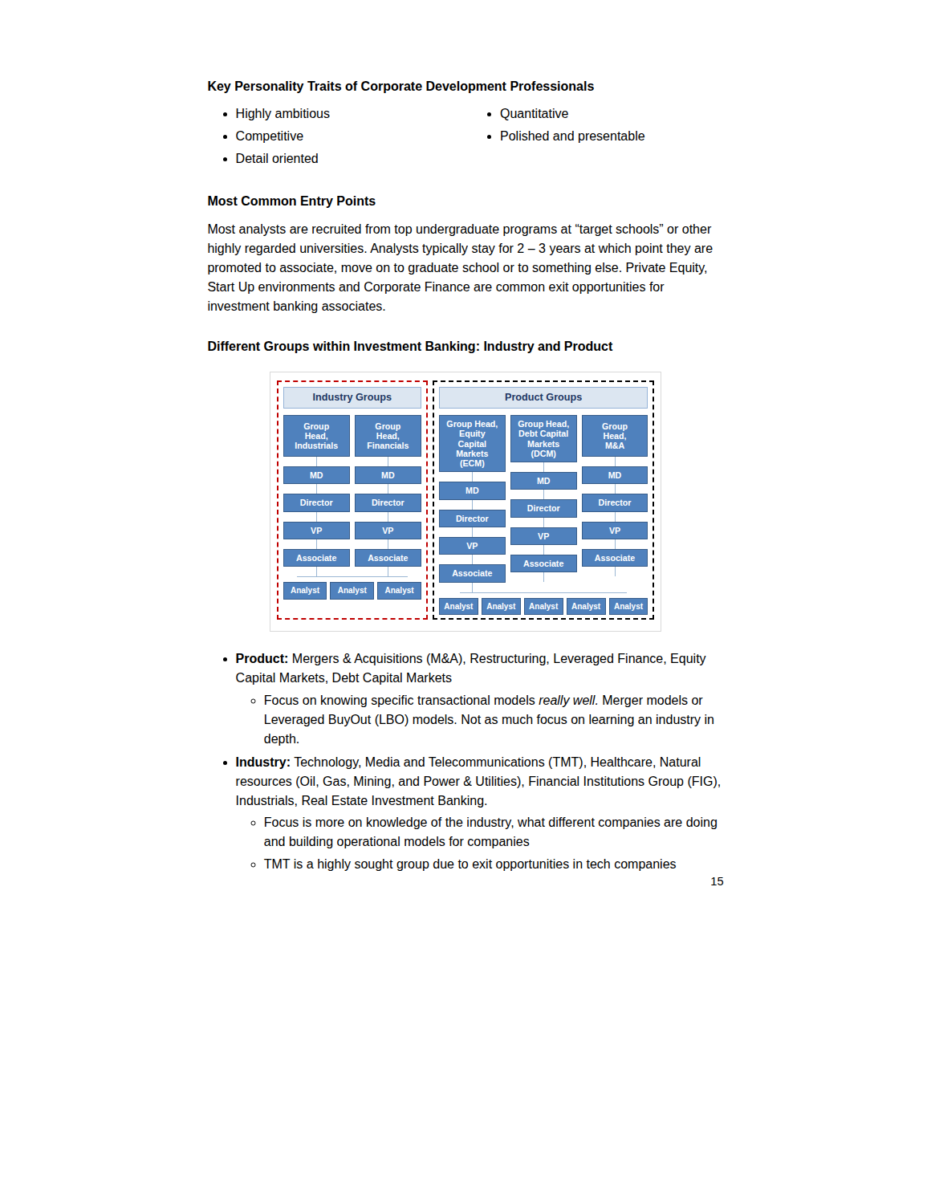Key Personality Traits of Corporate Development Professionals
Highly ambitious
Competitive
Detail oriented
Quantitative
Polished and presentable
Most Common Entry Points
Most analysts are recruited from top undergraduate programs at “target schools” or other highly regarded universities. Analysts typically stay for 2 – 3 years at which point they are promoted to associate, move on to graduate school or to something else. Private Equity, Start Up environments and Corporate Finance are common exit opportunities for investment banking associates.
Different Groups within Investment Banking: Industry and Product
Industry Groups
Group
Head,
Industrials
MD
Director
VP
Associate
Group
Head,
Financials
MD
Director
VP
Associate
Analyst
Analyst
Analyst
Product Groups
Group Head,
Equity
Capital
Markets
(ECM)
MD
Director
VP
Associate
Group Head,
Debt Capital
Markets
(DCM)
MD
Director
VP
Associate
Group
Head,
M&A
MD
Director
VP
Associate
Analyst
Analyst
Analyst
Analyst
Analyst
Product: Mergers & Acquisitions (M&A), Restructuring, Leveraged Finance, Equity Capital Markets, Debt Capital Markets
Focus on knowing specific transactional models really well. Merger models or Leveraged BuyOut (LBO) models. Not as much focus on learning an industry in depth.
Industry: Technology, Media and Telecommunications (TMT), Healthcare, Natural resources (Oil, Gas, Mining, and Power & Utilities), Financial Institutions Group (FIG), Industrials, Real Estate Investment Banking.
Focus is more on knowledge of the industry, what different companies are doing and building operational models for companies
TMT is a highly sought group due to exit opportunities in tech companies
15